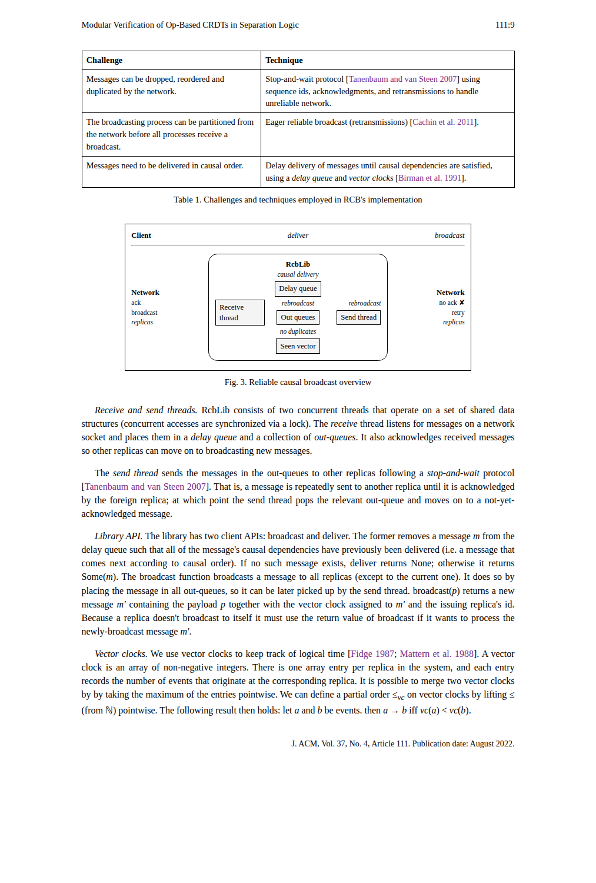Modular Verification of Op-Based CRDTs in Separation Logic 111:9
| Challenge | Technique |
| --- | --- |
| Messages can be dropped, reordered and duplicated by the network. | Stop-and-wait protocol [ Tanenbaum and van Steen 2007 ] using sequence ids, acknowledgments, and retransmissions to handle unreliable network. |
| The broadcasting process can be partitioned from the network before all processes receive a broadcast. | Eager reliable broadcast (retransmissions) [ Cachin et al. 2011 ]. |
| Messages need to be delivered in causal order. | Delay delivery of messages until causal dependencies are satisfied, using a delay queue and vector clocks [ Birman et al. 1991 ]. |
Table 1. Challenges and techniques employed in RCB's implementation
Client
deliver
broadcast
Network
ack
broadcast
replicas
RcbLib
Receive thread
causal delivery
Delay queue
rebroadcast
Out queues
no duplicates
Seen vector
rebroadcast
Send thread
Network
no ack ✘
retry
replicas
Fig. 3. Reliable causal broadcast overview
Receive and send threads. RcbLib consists of two concurrent threads that operate on a set of shared data structures (concurrent accesses are synchronized via a lock). The receive thread listens for messages on a network socket and places them in a delay queue and a collection of out-queues. It also acknowledges received messages so other replicas can move on to broadcasting new messages.
The send thread sends the messages in the out-queues to other replicas following a stop-and-wait protocol [Tanenbaum and van Steen 2007]. That is, a message is repeatedly sent to another replica until it is acknowledged by the foreign replica; at which point the send thread pops the relevant out-queue and moves on to a not-yet-acknowledged message.
Library API. The library has two client APIs: broadcast and deliver. The former removes a message m from the delay queue such that all of the message's causal dependencies have previously been delivered (i.e. a message that comes next according to causal order). If no such message exists, deliver returns None; otherwise it returns Some(m). The broadcast function broadcasts a message to all replicas (except to the current one). It does so by placing the message in all out-queues, so it can be later picked up by the send thread. broadcast(p) returns a new message m′ containing the payload p together with the vector clock assigned to m′ and the issuing replica's id. Because a replica doesn't broadcast to itself it must use the return value of broadcast if it wants to process the newly-broadcast message m′.
Vector clocks. We use vector clocks to keep track of logical time [Fidge 1987; Mattern et al. 1988]. A vector clock is an array of non-negative integers. There is one array entry per replica in the system, and each entry records the number of events that originate at the corresponding replica. It is possible to merge two vector clocks by by taking the maximum of the entries pointwise. We can define a partial order ≤vc on vector clocks by lifting ≤ (from ℕ) pointwise. The following result then holds: let a and b be events. then a → b iff vc(a) < vc(b).
J. ACM, Vol. 37, No. 4, Article 111. Publication date: August 2022.